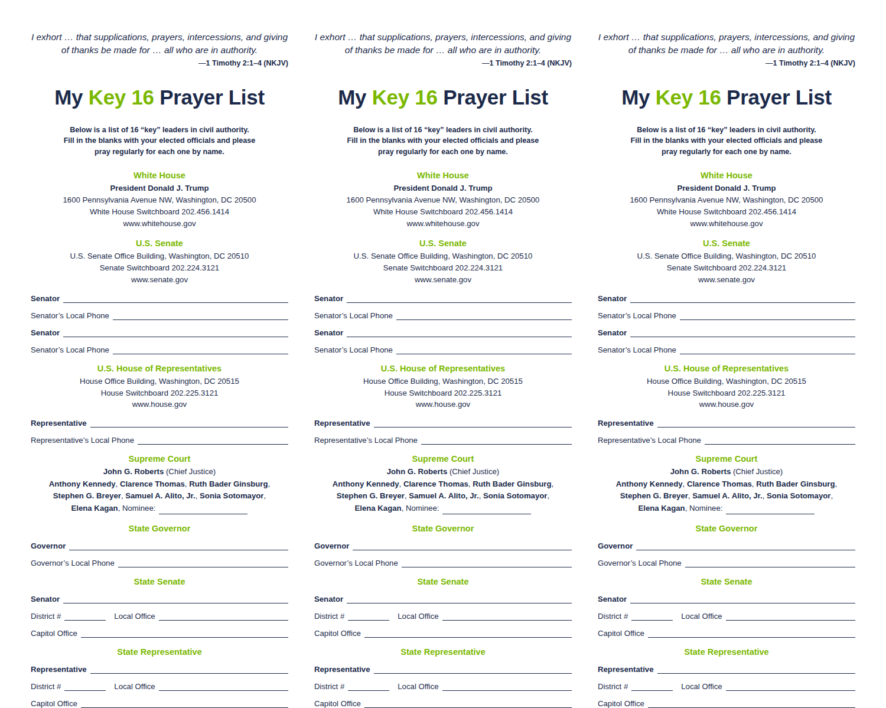I exhort … that supplications, prayers, intercessions, and giving of thanks be made for … all who are in authority. —1 Timothy 2:1–4 (NKJV)
My Key 16 Prayer List
Below is a list of 16 “key” leaders in civil authority.
Fill in the blanks with your elected officials and please
pray regularly for each one by name.
White House
President Donald J. Trump
1600 Pennsylvania Avenue NW, Washington, DC 20500
White House Switchboard 202.456.1414
www.whitehouse.gov
U.S. Senate
U.S. Senate Office Building, Washington, DC 20510
Senate Switchboard 202.224.3121
www.senate.gov
Senator
Senator’s Local Phone
Senator
Senator’s Local Phone
U.S. House of Representatives
House Office Building, Washington, DC 20515
House Switchboard 202.225.3121
www.house.gov
Representative
Representative’s Local Phone
Supreme Court
John G. Roberts (Chief Justice)
Anthony Kennedy, Clarence Thomas, Ruth Bader Ginsburg,
Stephen G. Breyer, Samuel A. Alito, Jr., Sonia Sotomayor,
Elena Kagan, Nominee:
State Governor
Governor
Governor’s Local Phone
State Senate
Senator
District # Local Office
Capitol Office
State Representative
Representative
District # Local Office
Capitol Office
I exhort … that supplications, prayers, intercessions, and giving of thanks be made for … all who are in authority. —1 Timothy 2:1–4 (NKJV)
My Key 16 Prayer List
Below is a list of 16 “key” leaders in civil authority.
Fill in the blanks with your elected officials and please
pray regularly for each one by name.
White House
President Donald J. Trump
1600 Pennsylvania Avenue NW, Washington, DC 20500
White House Switchboard 202.456.1414
www.whitehouse.gov
U.S. Senate
U.S. Senate Office Building, Washington, DC 20510
Senate Switchboard 202.224.3121
www.senate.gov
Senator
Senator’s Local Phone
Senator
Senator’s Local Phone
U.S. House of Representatives
House Office Building, Washington, DC 20515
House Switchboard 202.225.3121
www.house.gov
Representative
Representative’s Local Phone
Supreme Court
John G. Roberts (Chief Justice)
Anthony Kennedy, Clarence Thomas, Ruth Bader Ginsburg,
Stephen G. Breyer, Samuel A. Alito, Jr., Sonia Sotomayor,
Elena Kagan, Nominee:
State Governor
Governor
Governor’s Local Phone
State Senate
Senator
District # Local Office
Capitol Office
State Representative
Representative
District # Local Office
Capitol Office
I exhort … that supplications, prayers, intercessions, and giving of thanks be made for … all who are in authority. —1 Timothy 2:1–4 (NKJV)
My Key 16 Prayer List
Below is a list of 16 “key” leaders in civil authority.
Fill in the blanks with your elected officials and please
pray regularly for each one by name.
White House
President Donald J. Trump
1600 Pennsylvania Avenue NW, Washington, DC 20500
White House Switchboard 202.456.1414
www.whitehouse.gov
U.S. Senate
U.S. Senate Office Building, Washington, DC 20510
Senate Switchboard 202.224.3121
www.senate.gov
Senator
Senator’s Local Phone
Senator
Senator’s Local Phone
U.S. House of Representatives
House Office Building, Washington, DC 20515
House Switchboard 202.225.3121
www.house.gov
Representative
Representative’s Local Phone
Supreme Court
John G. Roberts (Chief Justice)
Anthony Kennedy, Clarence Thomas, Ruth Bader Ginsburg,
Stephen G. Breyer, Samuel A. Alito, Jr., Sonia Sotomayor,
Elena Kagan, Nominee:
State Governor
Governor
Governor’s Local Phone
State Senate
Senator
District # Local Office
Capitol Office
State Representative
Representative
District # Local Office
Capitol Office